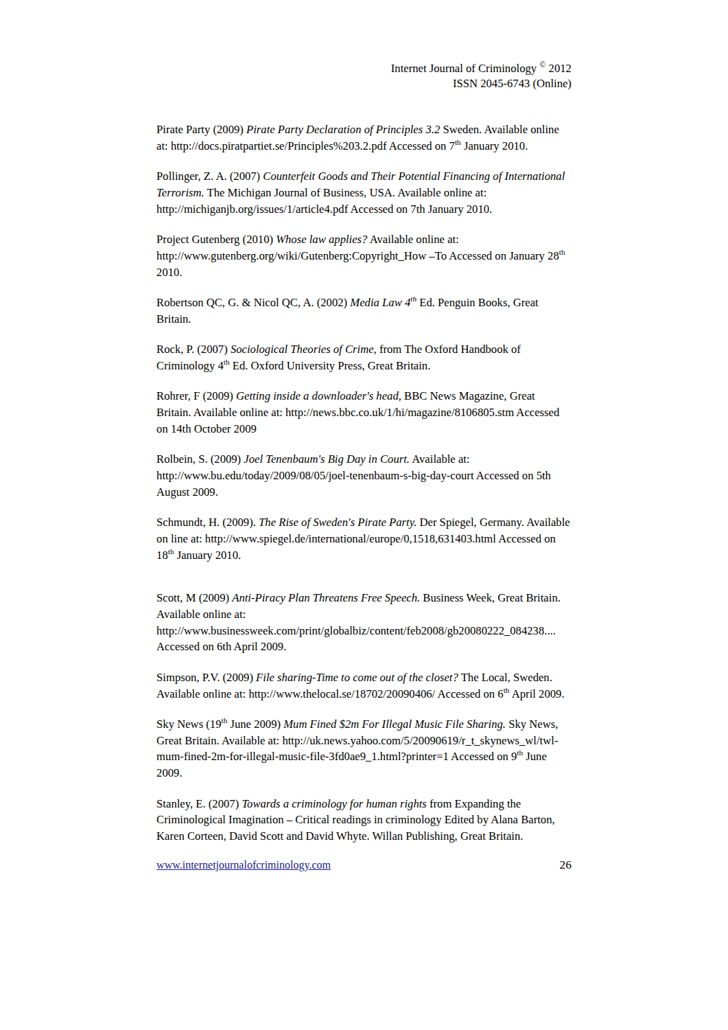Internet Journal of Criminology © 2012
ISSN 2045-6743 (Online)
Pirate Party (2009) Pirate Party Declaration of Principles 3.2 Sweden. Available online at: http://docs.piratpartiet.se/Principles%203.2.pdf Accessed on 7th January 2010.
Pollinger, Z. A. (2007) Counterfeit Goods and Their Potential Financing of International Terrorism. The Michigan Journal of Business, USA. Available online at: http://michiganjb.org/issues/1/article4.pdf Accessed on 7th January 2010.
Project Gutenberg (2010) Whose law applies? Available online at: http://www.gutenberg.org/wiki/Gutenberg:Copyright_How –To Accessed on January 28th 2010.
Robertson QC, G. & Nicol QC, A. (2002) Media Law 4th Ed. Penguin Books, Great Britain.
Rock, P. (2007) Sociological Theories of Crime, from The Oxford Handbook of Criminology 4th Ed. Oxford University Press, Great Britain.
Rohrer, F (2009) Getting inside a downloader's head, BBC News Magazine, Great Britain. Available online at: http://news.bbc.co.uk/1/hi/magazine/8106805.stm Accessed on 14th October 2009
Rolbein, S. (2009) Joel Tenenbaum's Big Day in Court. Available at: http://www.bu.edu/today/2009/08/05/joel-tenenbaum-s-big-day-court Accessed on 5th August 2009.
Schmundt, H. (2009). The Rise of Sweden's Pirate Party. Der Spiegel, Germany. Available on line at: http://www.spiegel.de/international/europe/0,1518,631403.html Accessed on 18th January 2010.
Scott, M (2009) Anti-Piracy Plan Threatens Free Speech. Business Week, Great Britain. Available online at: http://www.businessweek.com/print/globalbiz/content/feb2008/gb20080222_084238.... Accessed on 6th April 2009.
Simpson, P.V. (2009) File sharing-Time to come out of the closet? The Local, Sweden. Available online at: http://www.thelocal.se/18702/20090406/ Accessed on 6th April 2009.
Sky News (19th June 2009) Mum Fined $2m For Illegal Music File Sharing. Sky News, Great Britain. Available at: http://uk.news.yahoo.com/5/20090619/r_t_skynews_wl/twl-mum-fined-2m-for-illegal-music-file-3fd0ae9_1.html?printer=1 Accessed on 9th June 2009.
Stanley, E. (2007) Towards a criminology for human rights from Expanding the Criminological Imagination – Critical readings in criminology Edited by Alana Barton, Karen Corteen, David Scott and David Whyte. Willan Publishing, Great Britain.
www.internetjournalofcriminology.com 26